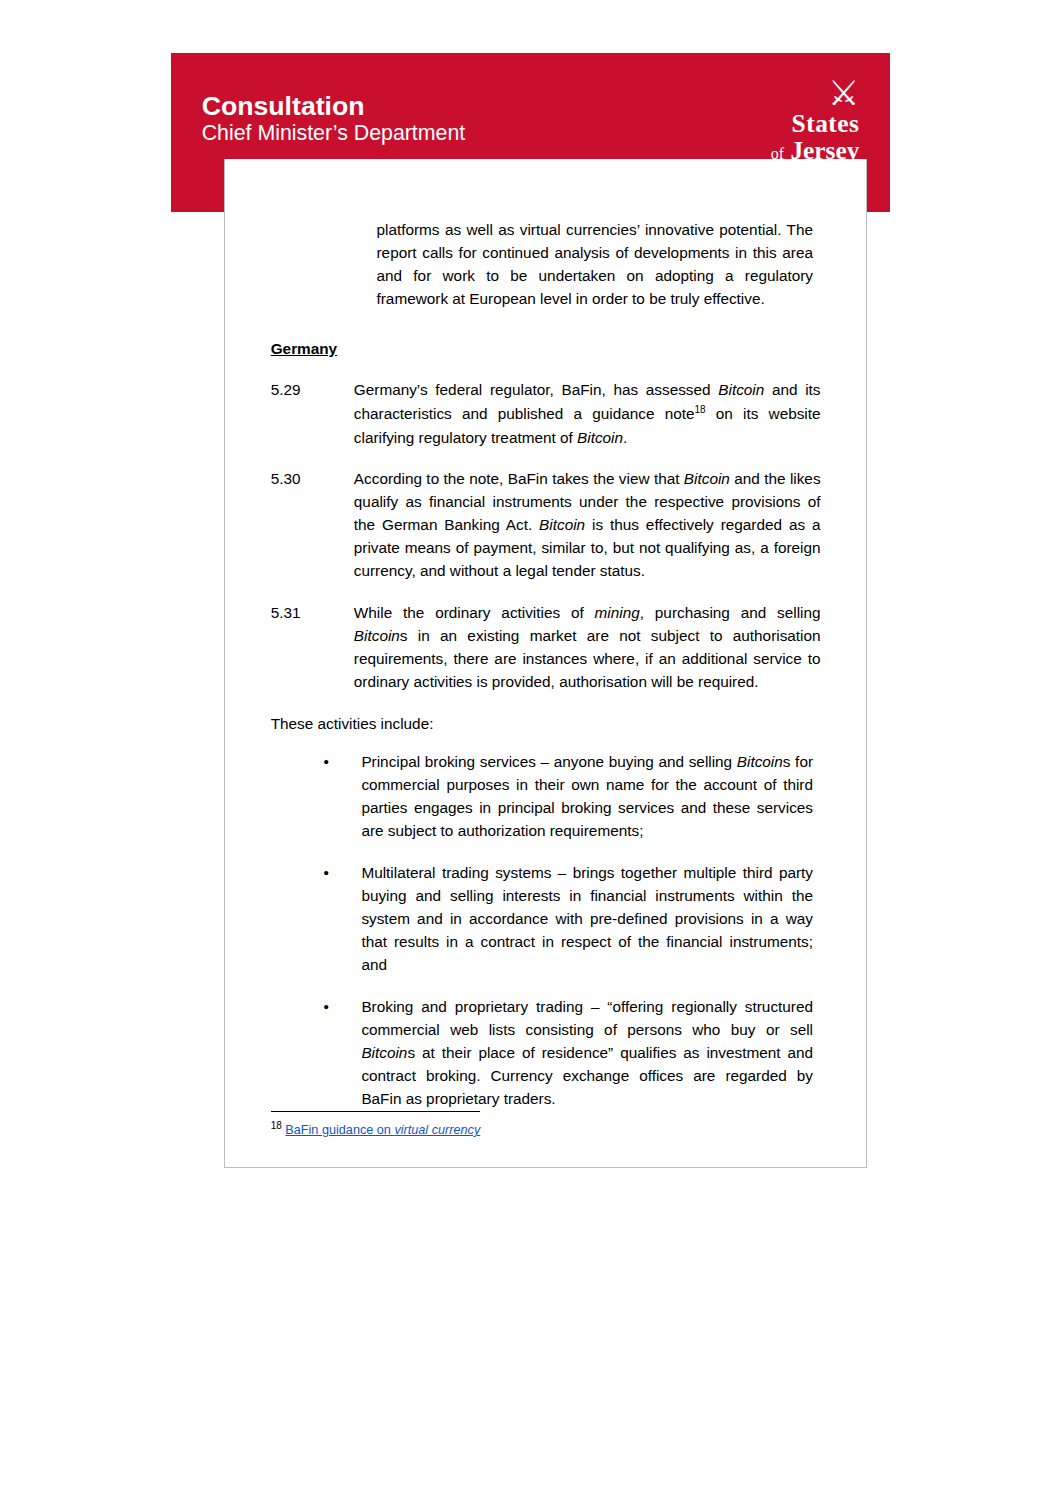Consultation
Chief Minister’s Department
⚔
States
of Jersey
platforms as well as virtual currencies’ innovative potential. The report calls for continued analysis of developments in this area and for work to be undertaken on adopting a regulatory framework at European level in order to be truly effective.
Germany
5.29
Germany’s federal regulator, BaFin, has assessed Bitcoin and its characteristics and published a guidance note18 on its website clarifying regulatory treatment of Bitcoin.
5.30
According to the note, BaFin takes the view that Bitcoin and the likes qualify as financial instruments under the respective provisions of the German Banking Act. Bitcoin is thus effectively regarded as a private means of payment, similar to, but not qualifying as, a foreign currency, and without a legal tender status.
5.31
While the ordinary activities of mining, purchasing and selling Bitcoins in an existing market are not subject to authorisation requirements, there are instances where, if an additional service to ordinary activities is provided, authorisation will be required.
These activities include:
•
Principal broking services – anyone buying and selling Bitcoins for commercial purposes in their own name for the account of third parties engages in principal broking services and these services are subject to authorization requirements;
•
Multilateral trading systems – brings together multiple third party buying and selling interests in financial instruments within the system and in accordance with pre-defined provisions in a way that results in a contract in respect of the financial instruments; and
•
Broking and proprietary trading – “offering regionally structured commercial web lists consisting of persons who buy or sell Bitcoins at their place of residence” qualifies as investment and contract broking. Currency exchange offices are regarded by BaFin as proprietary traders.
18 BaFin guidance on virtual currency